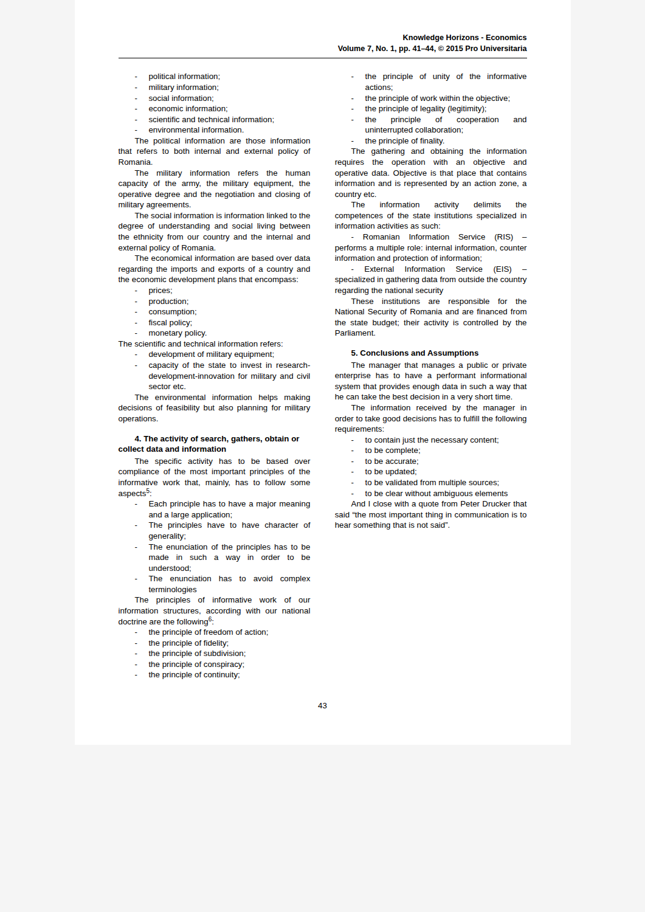Knowledge Horizons - Economics
Volume 7, No. 1, pp. 41–44, © 2015 Pro Universitaria
political information;
military information;
social information;
economic information;
scientific and technical information;
environmental information.
The political information are those information that refers to both internal and external policy of Romania.
The military information refers the human capacity of the army, the military equipment, the operative degree and the negotiation and closing of military agreements.
The social information is information linked to the degree of understanding and social living between the ethnicity from our country and the internal and external policy of Romania.
The economical information are based over data regarding the imports and exports of a country and the economic development plans that encompass:
prices;
production;
consumption;
fiscal policy;
monetary policy.
The scientific and technical information refers:
development of military equipment;
capacity of the state to invest in research-development-innovation for military and civil sector etc.
The environmental information helps making decisions of feasibility but also planning for military operations.
4. The activity of search, gathers, obtain or collect data and information
The specific activity has to be based over compliance of the most important principles of the informative work that, mainly, has to follow some aspects5:
Each principle has to have a major meaning and a large application;
The principles have to have character of generality;
The enunciation of the principles has to be made in such a way in order to be understood;
The enunciation has to avoid complex terminologies
The principles of informative work of our information structures, according with our national doctrine are the following6:
the principle of freedom of action;
the principle of fidelity;
the principle of subdivision;
the principle of conspiracy;
the principle of continuity;
the principle of unity of the informative actions;
the principle of work within the objective;
the principle of legality (legitimity);
the principle of cooperation and uninterrupted collaboration;
the principle of finality.
The gathering and obtaining the information requires the operation with an objective and operative data. Objective is that place that contains information and is represented by an action zone, a country etc.
The information activity delimits the competences of the state institutions specialized in information activities as such:
- Romanian Information Service (RIS) – performs a multiple role: internal information, counter information and protection of information;
- External Information Service (EIS) – specialized in gathering data from outside the country regarding the national security
These institutions are responsible for the National Security of Romania and are financed from the state budget; their activity is controlled by the Parliament.
5. Conclusions and Assumptions
The manager that manages a public or private enterprise has to have a performant informational system that provides enough data in such a way that he can take the best decision in a very short time.
The information received by the manager in order to take good decisions has to fulfill the following requirements:
to contain just the necessary content;
to be complete;
to be accurate;
to be updated;
to be validated from multiple sources;
to be clear without ambiguous elements
And I close with a quote from Peter Drucker that said “the most important thing in communication is to hear something that is not said”.
43